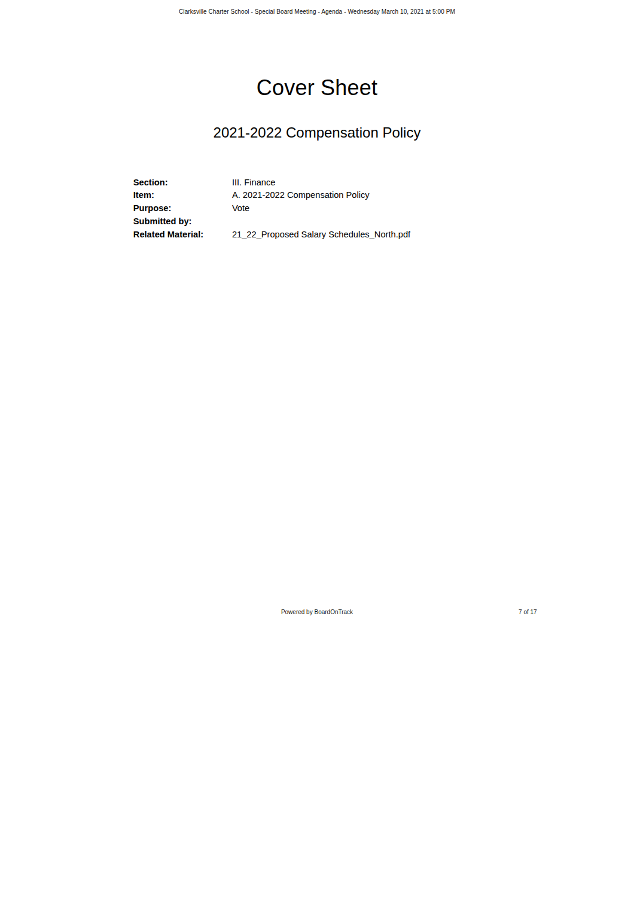Clarksville Charter School - Special Board Meeting - Agenda - Wednesday March 10, 2021 at 5:00 PM
Cover Sheet
2021-2022 Compensation Policy
| Section: | III. Finance |
| Item: | A. 2021-2022 Compensation Policy |
| Purpose: | Vote |
| Submitted by: | |
| Related Material: | 21_22_Proposed Salary Schedules_North.pdf |
Powered by BoardOnTrack 7 of 17